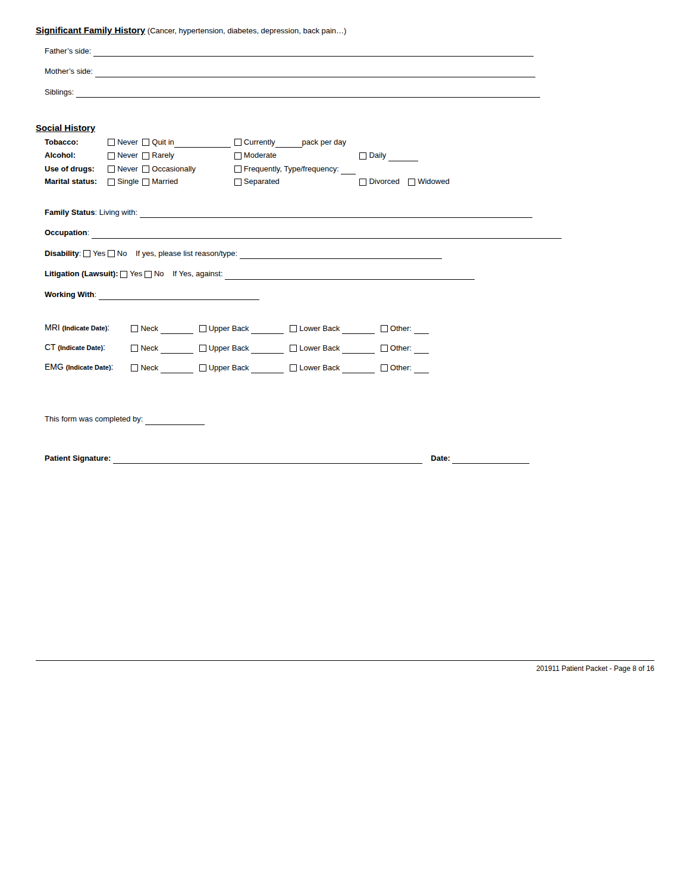Significant Family History (Cancer, hypertension, diabetes, depression, back pain…)
Father’s side:
Mother’s side:
Siblings:
Social History
| Tobacco: | Never | Quit in | Currently pack per day | |
| Alcohol: | Never | Rarely | Moderate | Daily |
| Use of drugs: | Never | Occasionally | Frequently, Type/frequency: | |
| Marital status: | Single | Married | Separated | Divorced Widowed |
Family Status: Living with:
Occupation:
Disability: Yes No If yes, please list reason/type:
Litigation (Lawsuit): Yes No If Yes, against:
Working With:
| MRI (Indicate Date) : | Neck | Upper Back | Lower Back | Other: |
| CT (Indicate Date) : | Neck | Upper Back | Lower Back | Other: |
| EMG (Indicate Date) : | Neck | Upper Back | Lower Back | Other: |
This form was completed by:
Patient Signature: Date:
201911 Patient Packet - Page 8 of 16